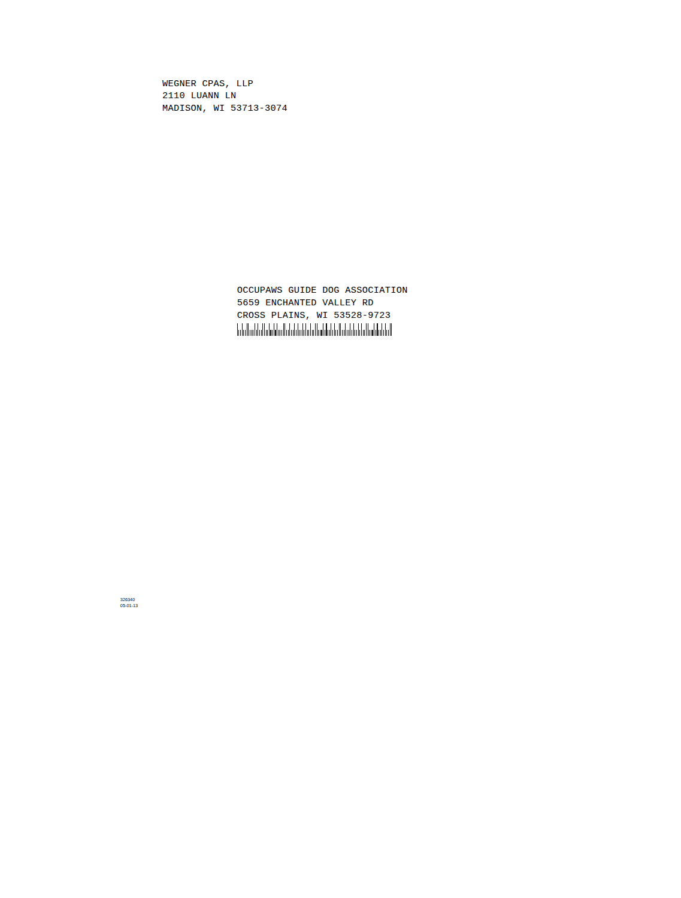WEGNER CPAS, LLP 2110 LUANN LN MADISON, WI 53713-3074
OCCUPAWS GUIDE DOG ASSOCIATION 5659 ENCHANTED VALLEY RD CROSS PLAINS, WI 53528-9723
326340
05-01-13